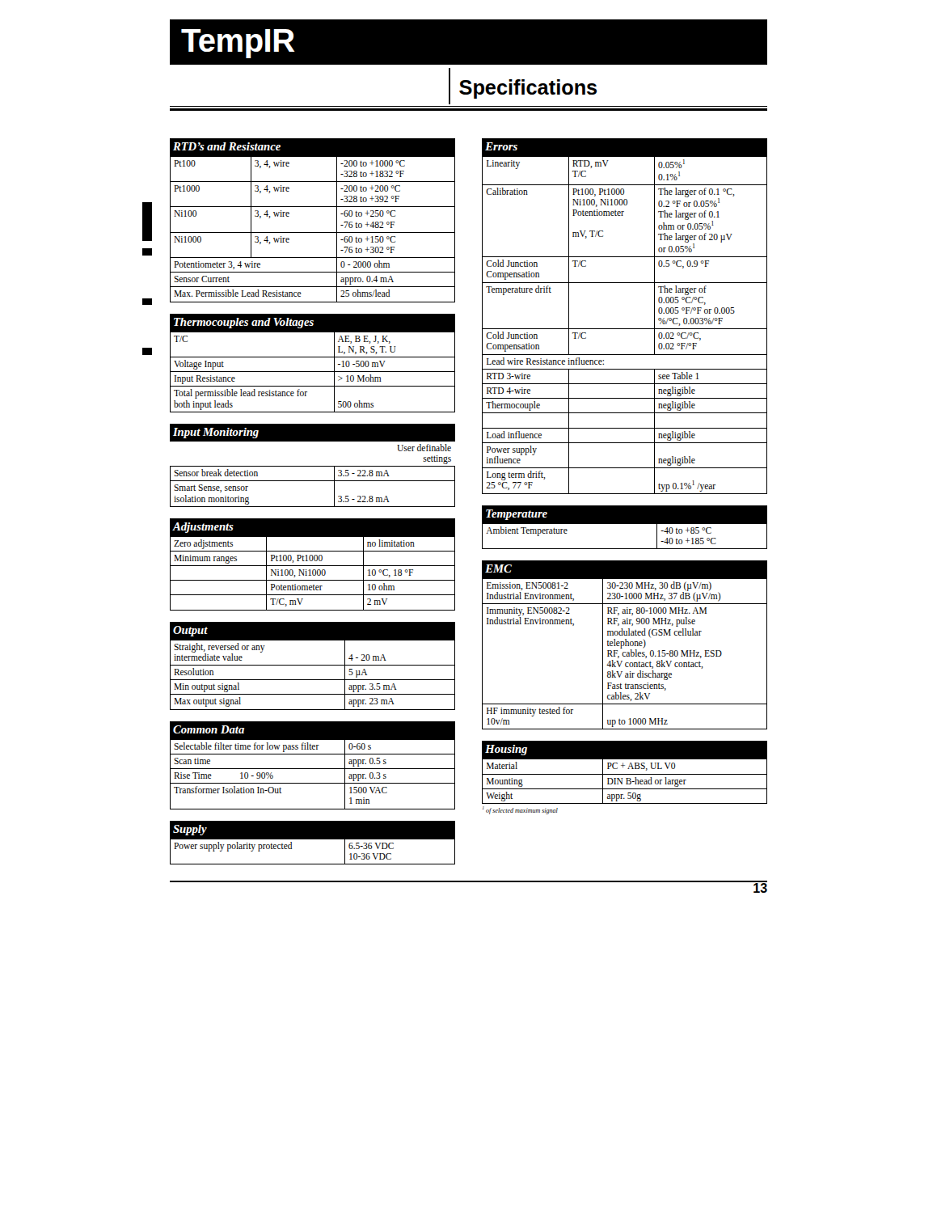TempIR
Specifications
RTD’s and Resistance
| Pt100 | 3, 4, wire | -200 to +1000 °C -328 to +1832 °F |
| Pt1000 | 3, 4, wire | -200 to +200 °C -328 to +392 °F |
| Ni100 | 3, 4, wire | -60 to +250 °C -76 to +482 °F |
| Ni1000 | 3, 4, wire | -60 to +150 °C -76 to +302 °F |
| Potentiometer 3, 4 wire | 0 - 2000 ohm |
| Sensor Current | appro. 0.4 mA |
| Max. Permissible Lead Resistance | 25 ohms/lead |
Thermocouples and Voltages
| T/C | AE, B E, J, K, L, N, R, S, T. U |
| Voltage Input | -10 -500 mV |
| Input Resistance | > 10 Mohm |
| Total permissible lead resistance for both input leads | 500 ohms |
Input Monitoring
| | User definable settings |
| Sensor break detection | 3.5 - 22.8 mA |
| Smart Sense, sensor isolation monitoring | 3.5 - 22.8 mA |
Adjustments
| Zero adjstments | | no limitation |
| Minimum ranges | Pt100, Pt1000 | |
| | Ni100, Ni1000 | 10 °C, 18 °F |
| | Potentiometer | 10 ohm |
| | T/C, mV | 2 mV |
Output
| Straight, reversed or any intermediate value | 4 - 20 mA |
| Resolution | 5 µA |
| Min output signal | appr. 3.5 mA |
| Max output signal | appr. 23 mA |
Common Data
| Selectable filter time for low pass filter | 0-60 s |
| Scan time | appr. 0.5 s |
| Rise Time 10 - 90% | appr. 0.3 s |
| Transformer Isolation In-Out | 1500 VAC 1 min |
Supply
| Power supply polarity protected | 6.5-36 VDC 10-36 VDC |
Errors
| Linearity | RTD, mV T/C | 0.05% 1 0.1% 1 |
| Calibration | Pt100, Pt1000 Ni100, Ni1000 Potentiometer mV, T/C | The larger of 0.1 °C, 0.2 °F or 0.05% 1 The larger of 0.1 ohm or 0.05% 1 The larger of 20 µV or 0.05% 1 |
| Cold Junction Compensation | T/C | 0.5 °C, 0.9 °F |
| Temperature drift | | The larger of 0.005 °C/°C, 0.005 °F/°F or 0.005 %/°C, 0.003%/°F |
| Cold Junction Compensation | T/C | 0.02 °C/°C, 0.02 °F/°F |
| Lead wire Resistance influence: |
| RTD 3-wire | | see Table 1 |
| RTD 4-wire | | negligible |
| Thermocouple | | negligible |
| Load influence | | negligible |
| Power supply influence | | negligible |
| Long term drift, 25 °C, 77 °F | | typ 0.1% 1 /year |
Temperature
| Ambient Temperature | -40 to +85 °C -40 to +185 °C |
EMC
| Emission, EN50081-2 Industrial Environment, | 30-230 MHz, 30 dB (µV/m) 230-1000 MHz, 37 dB (µV/m) |
| Immunity, EN50082-2 Industrial Environment, | RF, air, 80-1000 MHz. AM RF, air, 900 MHz, pulse modulated (GSM cellular telephone) RF, cables, 0.15-80 MHz, ESD 4kV contact, 8kV contact, 8kV air discharge Fast transcients, cables, 2kV |
| HF immunity tested for 10v/m | up to 1000 MHz |
Housing
| Material | PC + ABS, UL V0 |
| Mounting | DIN B-head or larger |
| Weight | appr. 50g |
1 of selected maximum signal
13